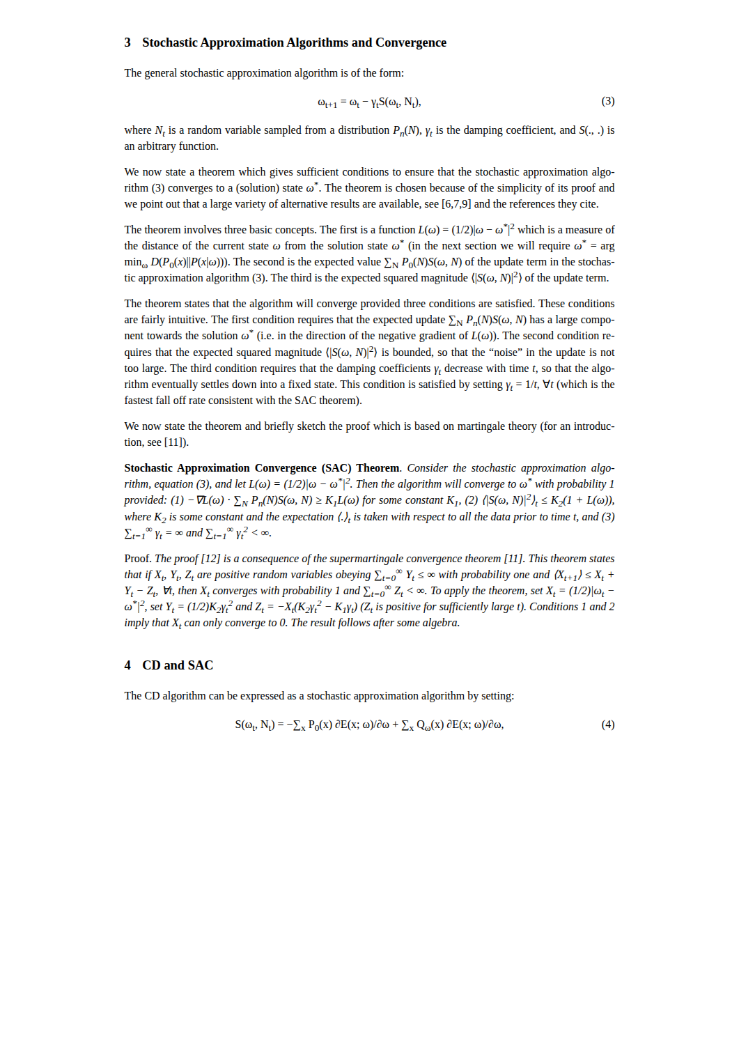3 Stochastic Approximation Algorithms and Convergence
The general stochastic approximation algorithm is of the form:
ωt+1 = ωt − γtS(ωt, Nt), (3)
where Nt is a random variable sampled from a distribution Pn(N), γt is the damping coefficient, and S(., .) is an arbitrary function.
We now state a theorem which gives sufficient conditions to ensure that the stochastic approximation algorithm (3) converges to a (solution) state ω*. The theorem is chosen because of the simplicity of its proof and we point out that a large variety of alternative results are available, see [6,7,9] and the references they cite.
The theorem involves three basic concepts. The first is a function L(ω) = (1/2)|ω − ω*|2 which is a measure of the distance of the current state ω from the solution state ω* (in the next section we will require ω* = arg minω D(P0(x)||P(x|ω))). The second is the expected value ∑N P0(N)S(ω, N) of the update term in the stochastic approximation algorithm (3). The third is the expected squared magnitude ⟨|S(ω, N)|2⟩ of the update term.
The theorem states that the algorithm will converge provided three conditions are satisfied. These conditions are fairly intuitive. The first condition requires that the expected update ∑N Pn(N)S(ω, N) has a large component towards the solution ω* (i.e. in the direction of the negative gradient of L(ω)). The second condition requires that the expected squared magnitude ⟨|S(ω, N)|2⟩ is bounded, so that the “noise” in the update is not too large. The third condition requires that the damping coefficients γt decrease with time t, so that the algorithm eventually settles down into a fixed state. This condition is satisfied by setting γt = 1/t, ∀t (which is the fastest fall off rate consistent with the SAC theorem).
We now state the theorem and briefly sketch the proof which is based on martingale theory (for an introduction, see [11]).
Stochastic Approximation Convergence (SAC) Theorem. Consider the stochastic approximation algorithm, equation (3), and let L(ω) = (1/2)|ω − ω*|2. Then the algorithm will converge to ω* with probability 1 provided: (1) −∇L(ω) · ∑N Pn(N)S(ω, N) ≥ K1L(ω) for some constant K1, (2) ⟨|S(ω, N)|2⟩t ≤ K2(1 + L(ω)), where K2 is some constant and the expectation ⟨.⟩t is taken with respect to all the data prior to time t, and (3) ∑t=1∞ γt = ∞ and ∑t=1∞ γt2 < ∞.
Proof. The proof [12] is a consequence of the supermartingale convergence theorem [11]. This theorem states that if Xt, Yt, Zt are positive random variables obeying ∑t=0∞ Yt ≤ ∞ with probability one and ⟨Xt+1⟩ ≤ Xt + Yt − Zt, ∀t, then Xt converges with probability 1 and ∑t=0∞ Zt < ∞. To apply the theorem, set Xt = (1/2)|ωt − ω*|2, set Yt = (1/2)K2γt2 and Zt = −Xt(K2γt2 − K1γt) (Zt is positive for sufficiently large t). Conditions 1 and 2 imply that Xt can only converge to 0. The result follows after some algebra.
4 CD and SAC
The CD algorithm can be expressed as a stochastic approximation algorithm by setting:
S(ωt, Nt) = −∑x P0(x) ∂E(x; ω)/∂ω + ∑x Qω(x) ∂E(x; ω)/∂ω, (4)